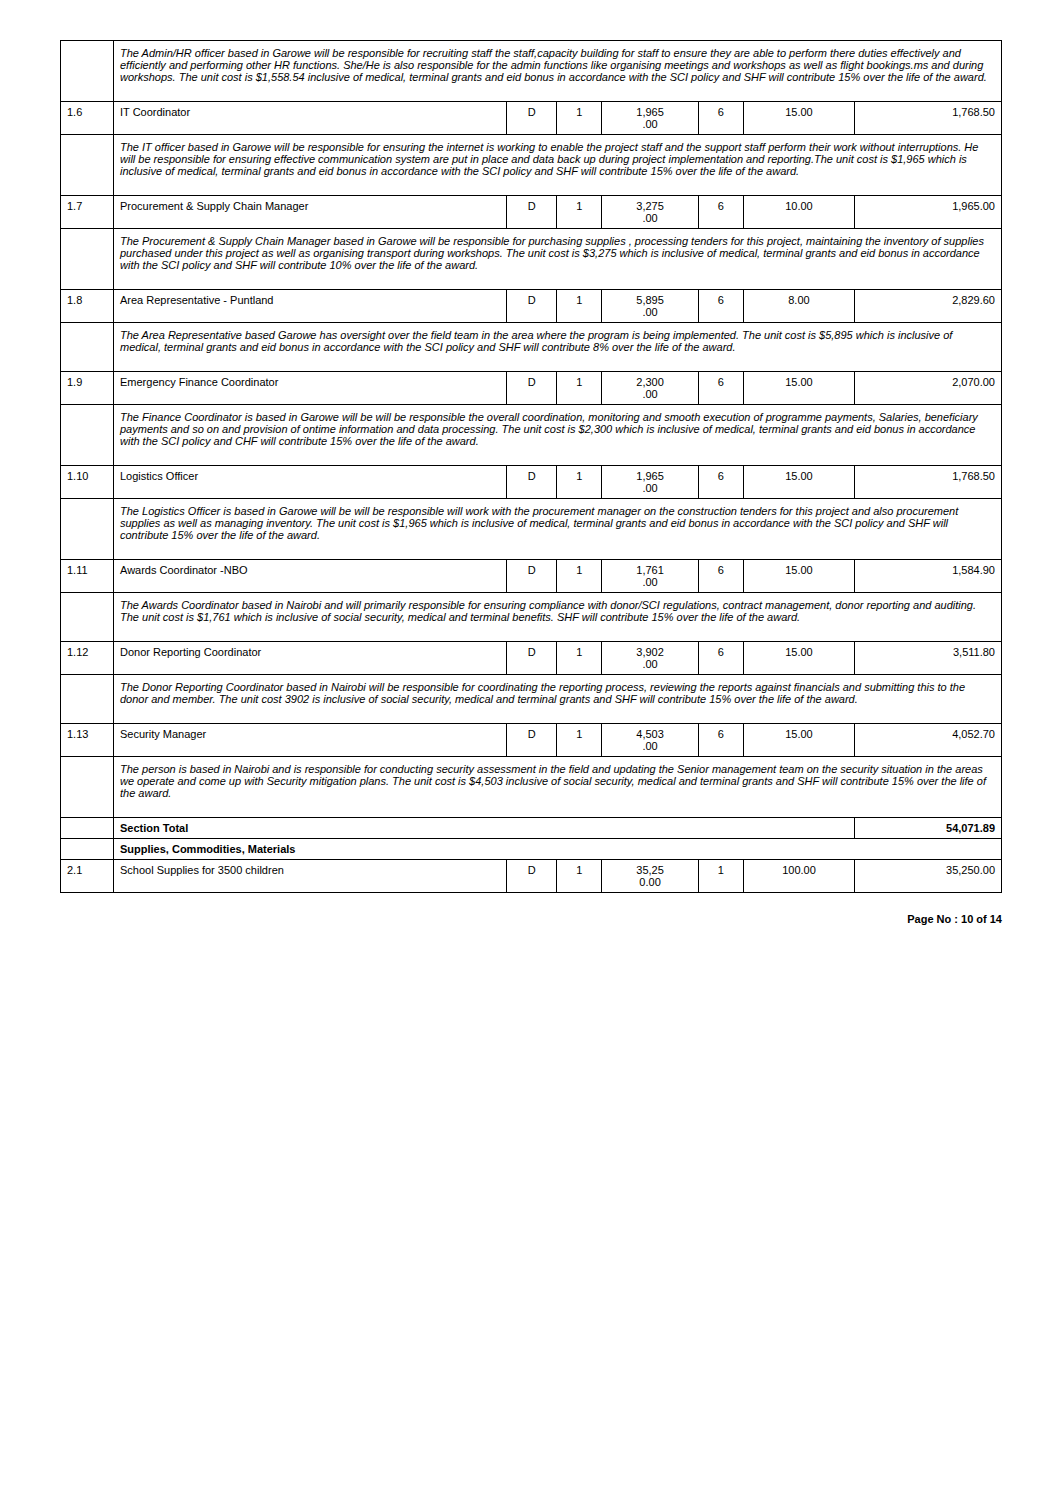| | The Admin/HR officer based in Garowe will be responsible for recruiting staff the staff,capacity building for staff to ensure they are able to perform there duties effectively and efficiently and performing other HR functions. She/He is also responsible for the admin functions like organising meetings and workshops as well as flight bookings.ms and during workshops. The unit cost is $1,558.54 inclusive of medical, terminal grants and eid bonus in accordance with the SCI policy and SHF will contribute 15% over the life of the award. |
| 1.6 | IT Coordinator | D | 1 | 1,965 .00 | 6 | 15.00 | 1,768.50 |
| | The IT officer based in Garowe will be responsible for ensuring the internet is working to enable the project staff and the support staff perform their work without interruptions. He will be responsible for ensuring effective communication system are put in place and data back up during project implementation and reporting.The unit cost is $1,965 which is inclusive of medical, terminal grants and eid bonus in accordance with the SCI policy and SHF will contribute 15% over the life of the award. |
| 1.7 | Procurement & Supply Chain Manager | D | 1 | 3,275 .00 | 6 | 10.00 | 1,965.00 |
| | The Procurement & Supply Chain Manager based in Garowe will be responsible for purchasing supplies , processing tenders for this project, maintaining the inventory of supplies purchased under this project as well as organising transport during workshops. The unit cost is $3,275 which is inclusive of medical, terminal grants and eid bonus in accordance with the SCI policy and SHF will contribute 10% over the life of the award. |
| 1.8 | Area Representative - Puntland | D | 1 | 5,895 .00 | 6 | 8.00 | 2,829.60 |
| | The Area Representative based Garowe has oversight over the field team in the area where the program is being implemented. The unit cost is $5,895 which is inclusive of medical, terminal grants and eid bonus in accordance with the SCI policy and SHF will contribute 8% over the life of the award. |
| 1.9 | Emergency Finance Coordinator | D | 1 | 2,300 .00 | 6 | 15.00 | 2,070.00 |
| | The Finance Coordinator is based in Garowe will be will be responsible the overall coordination, monitoring and smooth execution of programme payments, Salaries, beneficiary payments and so on and provision of ontime information and data processing. The unit cost is $2,300 which is inclusive of medical, terminal grants and eid bonus in accordance with the SCI policy and CHF will contribute 15% over the life of the award. |
| 1.10 | Logistics Officer | D | 1 | 1,965 .00 | 6 | 15.00 | 1,768.50 |
| | The Logistics Officer is based in Garowe will be will be responsible will work with the procurement manager on the construction tenders for this project and also procurement supplies as well as managing inventory. The unit cost is $1,965 which is inclusive of medical, terminal grants and eid bonus in accordance with the SCI policy and SHF will contribute 15% over the life of the award. |
| 1.11 | Awards Coordinator -NBO | D | 1 | 1,761 .00 | 6 | 15.00 | 1,584.90 |
| | The Awards Coordinator based in Nairobi and will primarily responsible for ensuring compliance with donor/SCI regulations, contract management, donor reporting and auditing. The unit cost is $1,761 which is inclusive of social security, medical and terminal benefits. SHF will contribute 15% over the life of the award. |
| 1.12 | Donor Reporting Coordinator | D | 1 | 3,902 .00 | 6 | 15.00 | 3,511.80 |
| | The Donor Reporting Coordinator based in Nairobi will be responsible for coordinating the reporting process, reviewing the reports against financials and submitting this to the donor and member. The unit cost 3902 is inclusive of social security, medical and terminal grants and SHF will contribute 15% over the life of the award. |
| 1.13 | Security Manager | D | 1 | 4,503 .00 | 6 | 15.00 | 4,052.70 |
| | The person is based in Nairobi and is responsible for conducting security assessment in the field and updating the Senior management team on the security situation in the areas we operate and come up with Security mitigation plans. The unit cost is $4,503 inclusive of social security, medical and terminal grants and SHF will contribute 15% over the life of the award. |
| | Section Total | 54,071.89 |
| | Supplies, Commodities, Materials |
| 2.1 | School Supplies for 3500 children | D | 1 | 35,25 0.00 | 1 | 100.00 | 35,250.00 |
Page No : 10 of 14